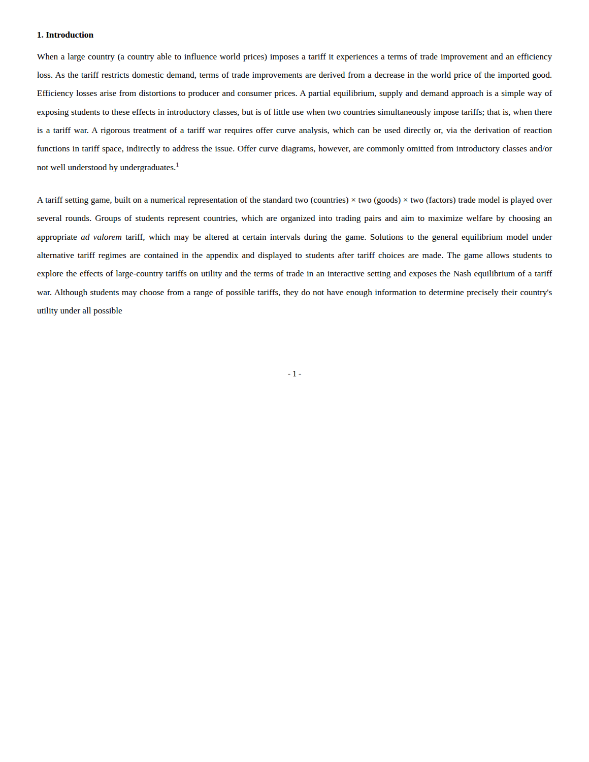1. Introduction
When a large country (a country able to influence world prices) imposes a tariff it experiences a terms of trade improvement and an efficiency loss. As the tariff restricts domestic demand, terms of trade improvements are derived from a decrease in the world price of the imported good. Efficiency losses arise from distortions to producer and consumer prices. A partial equilibrium, supply and demand approach is a simple way of exposing students to these effects in introductory classes, but is of little use when two countries simultaneously impose tariffs; that is, when there is a tariff war. A rigorous treatment of a tariff war requires offer curve analysis, which can be used directly or, via the derivation of reaction functions in tariff space, indirectly to address the issue. Offer curve diagrams, however, are commonly omitted from introductory classes and/or not well understood by undergraduates.1
A tariff setting game, built on a numerical representation of the standard two (countries) × two (goods) × two (factors) trade model is played over several rounds. Groups of students represent countries, which are organized into trading pairs and aim to maximize welfare by choosing an appropriate ad valorem tariff, which may be altered at certain intervals during the game. Solutions to the general equilibrium model under alternative tariff regimes are contained in the appendix and displayed to students after tariff choices are made. The game allows students to explore the effects of large-country tariffs on utility and the terms of trade in an interactive setting and exposes the Nash equilibrium of a tariff war. Although students may choose from a range of possible tariffs, they do not have enough information to determine precisely their country's utility under all possible
- 1 -